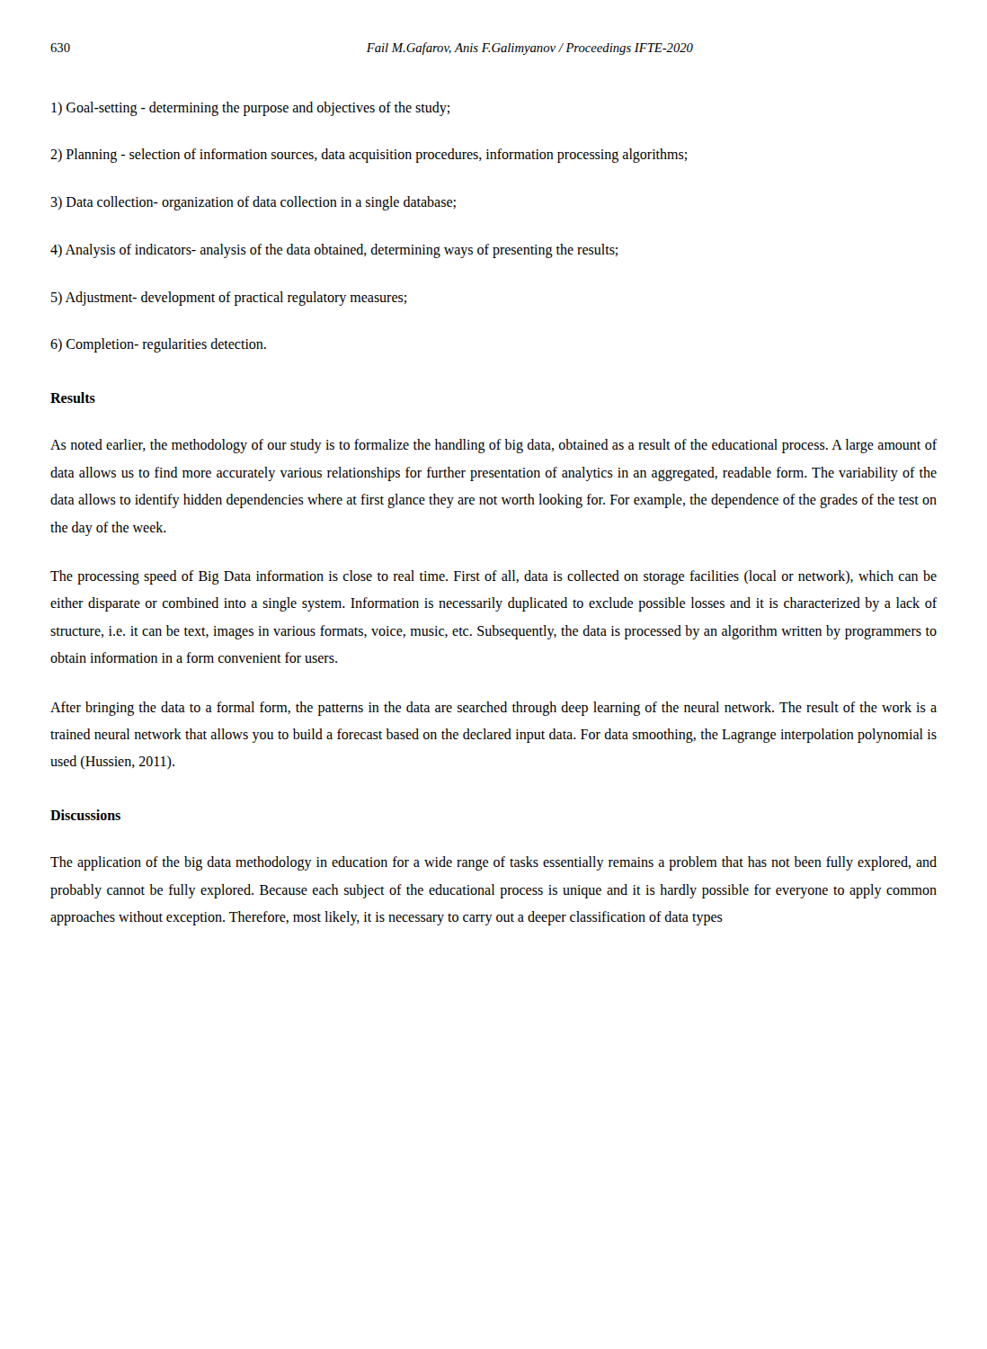630 Fail M.Gafarov, Anis F.Galimyanov / Proceedings IFTE-2020
1) Goal-setting - determining the purpose and objectives of the study;
2) Planning - selection of information sources, data acquisition procedures, information processing algorithms;
3) Data collection- organization of data collection in a single database;
4) Analysis of indicators- analysis of the data obtained, determining ways of presenting the results;
5) Adjustment- development of practical regulatory measures;
6) Completion- regularities detection.
Results
As noted earlier, the methodology of our study is to formalize the handling of big data, obtained as a result of the educational process. A large amount of data allows us to find more accurately various relationships for further presentation of analytics in an aggregated, readable form. The variability of the data allows to identify hidden dependencies where at first glance they are not worth looking for. For example, the dependence of the grades of the test on the day of the week.
The processing speed of Big Data information is close to real time. First of all, data is collected on storage facilities (local or network), which can be either disparate or combined into a single system. Information is necessarily duplicated to exclude possible losses and it is characterized by a lack of structure, i.e. it can be text, images in various formats, voice, music, etc. Subsequently, the data is processed by an algorithm written by programmers to obtain information in a form convenient for users.
After bringing the data to a formal form, the patterns in the data are searched through deep learning of the neural network. The result of the work is a trained neural network that allows you to build a forecast based on the declared input data. For data smoothing, the Lagrange interpolation polynomial is used (Hussien, 2011).
Discussions
The application of the big data methodology in education for a wide range of tasks essentially remains a problem that has not been fully explored, and probably cannot be fully explored. Because each subject of the educational process is unique and it is hardly possible for everyone to apply common approaches without exception. Therefore, most likely, it is necessary to carry out a deeper classification of data types